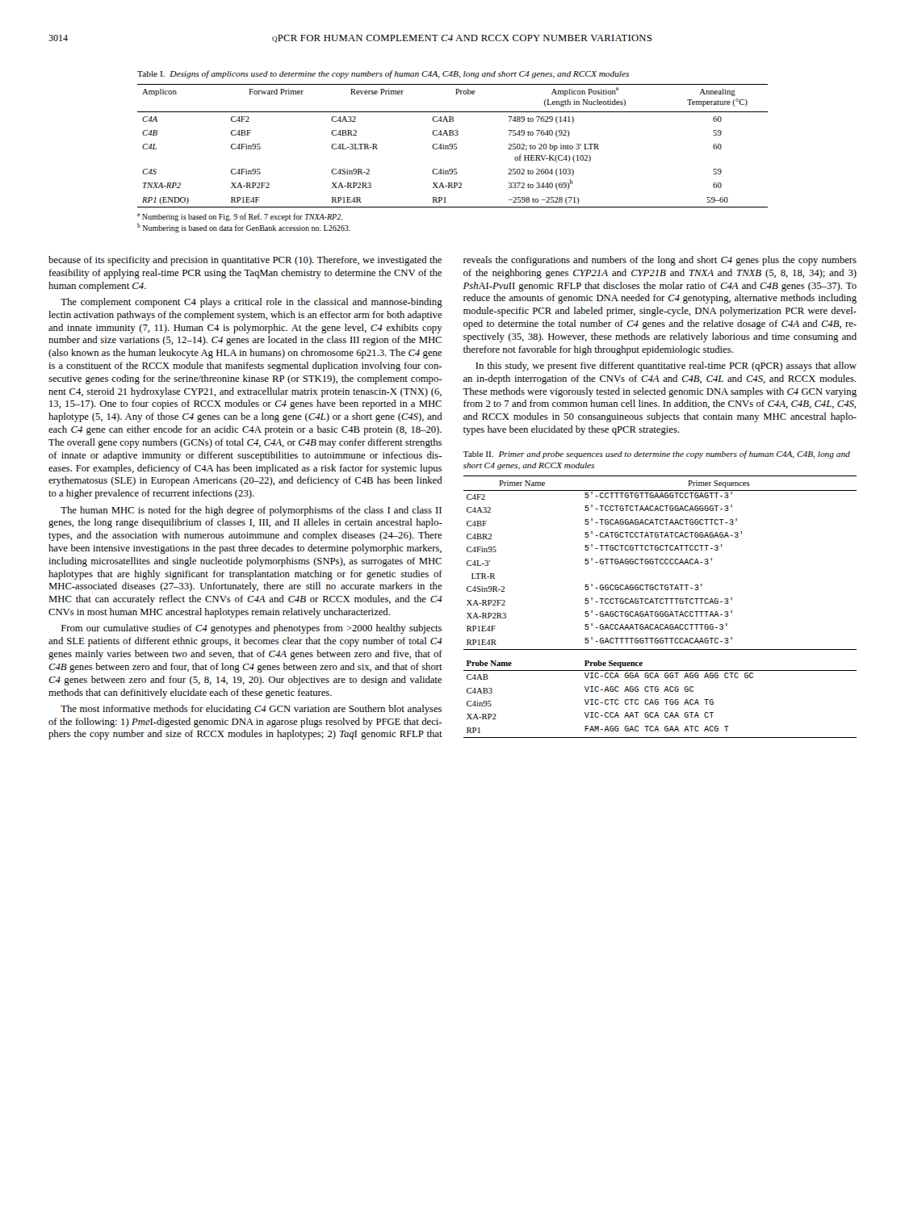3014 qPCR FOR HUMAN COMPLEMENT C4 AND RCCX COPY NUMBER VARIATIONS
Table I. Designs of amplicons used to determine the copy numbers of human C4A, C4B, long and short C4 genes, and RCCX modules
| Amplicon | Forward Primer | Reverse Primer | Probe | Amplicon Position a (Length in Nucleotides) | Annealing Temperature (°C) |
| --- | --- | --- | --- | --- | --- |
| C4A | C4F2 | C4A32 | C4AB | 7489 to 7629 (141) | 60 |
| C4B | C4BF | C4BR2 | C4AB3 | 7549 to 7640 (92) | 59 |
| C4L | C4Fin95 | C4L-3LTR-R | C4in95 | 2502; to 20 bp into 3′ LTR of HERV-K(C4) (102) | 60 |
| C4S | C4Fin95 | C4Sin9R-2 | C4in95 | 2502 to 2604 (103) | 59 |
| TNXA-RP2 | XA-RP2F2 | XA-RP2R3 | XA-RP2 | 3372 to 3440 (69) b | 60 |
| RP1 (ENDO) | RP1E4F | RP1E4R | RP1 | −2598 to −2528 (71) | 59–60 |
a Numbering is based on Fig. 9 of Ref. 7 except for TNXA-RP2.
b Numbering is based on data for GenBank accession no. L26263.
because of its specificity and precision in quantitative PCR (10). Therefore, we investigated the feasibility of applying real-time PCR using the TaqMan chemistry to determine the CNV of the human complement C4.
The complement component C4 plays a critical role in the classical and mannose-binding lectin activation pathways of the complement system, which is an effector arm for both adaptive and innate immunity (7, 11). Human C4 is polymorphic. At the gene level, C4 exhibits copy number and size variations (5, 12–14). C4 genes are located in the class III region of the MHC (also known as the human leukocyte Ag HLA in humans) on chromosome 6p21.3. The C4 gene is a constituent of the RCCX module that manifests segmental duplication involving four consecutive genes coding for the serine/threonine kinase RP (or STK19), the complement component C4, steroid 21 hydroxylase CYP21, and extracellular matrix protein tenascin-X (TNX) (6, 13, 15–17). One to four copies of RCCX modules or C4 genes have been reported in a MHC haplotype (5, 14). Any of those C4 genes can be a long gene (C4L) or a short gene (C4S), and each C4 gene can either encode for an acidic C4A protein or a basic C4B protein (8, 18–20). The overall gene copy numbers (GCNs) of total C4, C4A, or C4B may confer different strengths of innate or adaptive immunity or different susceptibilities to autoimmune or infectious diseases. For examples, deficiency of C4A has been implicated as a risk factor for systemic lupus erythematosus (SLE) in European Americans (20–22), and deficiency of C4B has been linked to a higher prevalence of recurrent infections (23).
The human MHC is noted for the high degree of polymorphisms of the class I and class II genes, the long range disequilibrium of classes I, III, and II alleles in certain ancestral haplotypes, and the association with numerous autoimmune and complex diseases (24–26). There have been intensive investigations in the past three decades to determine polymorphic markers, including microsatellites and single nucleotide polymorphisms (SNPs), as surrogates of MHC haplotypes that are highly significant for transplantation matching or for genetic studies of MHC-associated diseases (27–33). Unfortunately, there are still no accurate markers in the MHC that can accurately reflect the CNVs of C4A and C4B or RCCX modules, and the C4 CNVs in most human MHC ancestral haplotypes remain relatively uncharacterized.
From our cumulative studies of C4 genotypes and phenotypes from >2000 healthy subjects and SLE patients of different ethnic groups, it becomes clear that the copy number of total C4 genes mainly varies between two and seven, that of C4A genes between zero and five, that of C4B genes between zero and four, that of long C4 genes between zero and six, and that of short C4 genes between zero and four (5, 8, 14, 19, 20). Our objectives are to design and validate methods that can definitively elucidate each of these genetic features.
The most informative methods for elucidating C4 GCN variation are Southern blot analyses of the following: 1) Pme I-digested genomic DNA in agarose plugs resolved by PFGE that deciphers the copy number and size of RCCX modules in haplotypes; 2) Taq I genomic RFLP that reveals the configurations and numbers of the long and short C4 genes plus the copy numbers of the neighboring genes CYP21A and CYP21B and TNXA and TNXB (5, 8, 18, 34); and 3) Psh AI-Pvu II genomic RFLP that discloses the molar ratio of C4A and C4B genes (35–37). To reduce the amounts of genomic DNA needed for C4 genotyping, alternative methods including module-specific PCR and labeled primer, single-cycle, DNA polymerization PCR were developed to determine the total number of C4 genes and the relative dosage of C4A and C4B, respectively (35, 38). However, these methods are relatively laborious and time consuming and therefore not favorable for high throughput epidemiologic studies.
In this study, we present five different quantitative real-time PCR (qPCR) assays that allow an in-depth interrogation of the CNVs of C4A and C4B, C4L and C4S, and RCCX modules. These methods were vigorously tested in selected genomic DNA samples with C4 GCN varying from 2 to 7 and from common human cell lines. In addition, the CNVs of C4A, C4B, C4L, C4S, and RCCX modules in 50 consanguineous subjects that contain many MHC ancestral haplotypes have been elucidated by these qPCR strategies.
Table II. Primer and probe sequences used to determine the copy numbers of human C4A, C4B, long and short C4 genes, and RCCX modules
| Primer Name | Primer Sequences |
| --- | --- |
| C4F2 | 5′-CCTTTGTGTTGAAGGTCCTGAGTT-3′ |
| C4A32 | 5′-TCCTGTCTAACACTGGACAGGGGT-3′ |
| C4BF | 5′-TGCAGGAGACATCTAACTGGCTTCT-3′ |
| C4BR2 | 5′-CATGCTCCTATGTATCACTGGAGAGA-3′ |
| C4Fin95 | 5′-TTGCTCGTTCTGCTCATTCCTT-3′ |
| C4L-3′ | 5′-GTTGAGGCTGGTCCCCAACA-3′ |
| LTR-R | |
| C4Sin9R-2 | 5′-GGCGCAGGCTGCTGTATT-3′ |
| XA-RP2F2 | 5′-TCCTGCAGTCATCTTTGTCTTCAG-3′ |
| XA-RP2R3 | 5′-GAGCTGCAGATGGGATACCTTTAA-3′ |
| RP1E4F | 5′-GACCAAATGACACAGACCTTTGG-3′ |
| RP1E4R | 5′-GACTTTTGGTTGGTTCCACAAGTC-3′ |
| Probe Name | Probe Sequence |
| C4AB | VIC-CCA GGA GCA GGT AGG AGG CTC GC |
| C4AB3 | VIC-AGC AGG CTG ACG GC |
| C4in95 | VIC-CTC CTC CAG TGG ACA TG |
| XA-RP2 | VIC-CCA AAT GCA CAA GTA CT |
| RP1 | FAM-AGG GAC TCA GAA ATC ACG T |